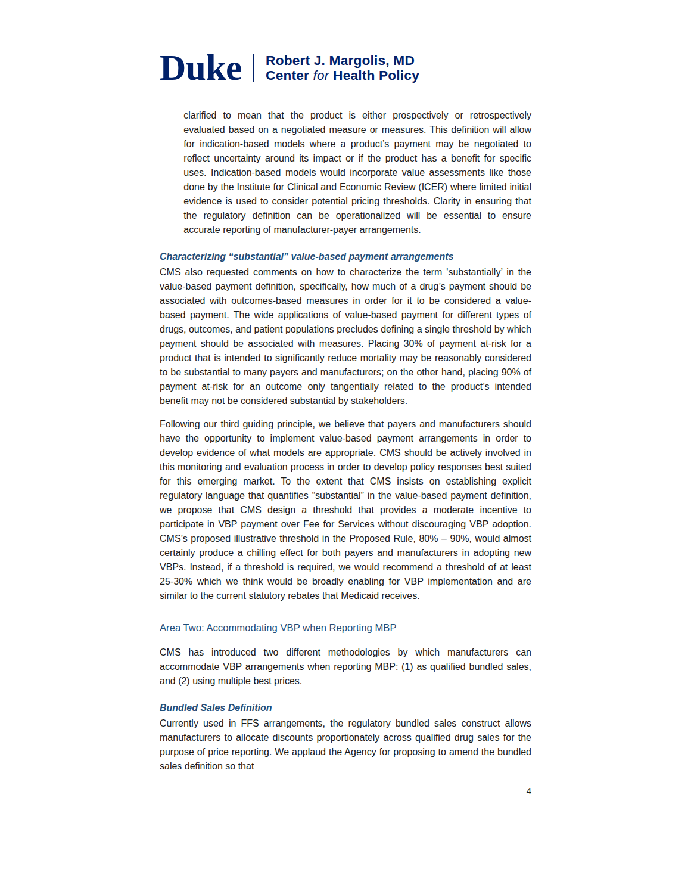Duke
Robert J. Margolis, MD
Center for Health Policy
clarified to mean that the product is either prospectively or retrospectively evaluated based on a negotiated measure or measures. This definition will allow for indication-based models where a product’s payment may be negotiated to reflect uncertainty around its impact or if the product has a benefit for specific uses. Indication-based models would incorporate value assessments like those done by the Institute for Clinical and Economic Review (ICER) where limited initial evidence is used to consider potential pricing thresholds. Clarity in ensuring that the regulatory definition can be operationalized will be essential to ensure accurate reporting of manufacturer-payer arrangements.
Characterizing “substantial” value-based payment arrangements
CMS also requested comments on how to characterize the term 'substantially’ in the value-based payment definition, specifically, how much of a drug’s payment should be associated with outcomes-based measures in order for it to be considered a value-based payment. The wide applications of value-based payment for different types of drugs, outcomes, and patient populations precludes defining a single threshold by which payment should be associated with measures. Placing 30% of payment at-risk for a product that is intended to significantly reduce mortality may be reasonably considered to be substantial to many payers and manufacturers; on the other hand, placing 90% of payment at-risk for an outcome only tangentially related to the product’s intended benefit may not be considered substantial by stakeholders.
Following our third guiding principle, we believe that payers and manufacturers should have the opportunity to implement value-based payment arrangements in order to develop evidence of what models are appropriate. CMS should be actively involved in this monitoring and evaluation process in order to develop policy responses best suited for this emerging market. To the extent that CMS insists on establishing explicit regulatory language that quantifies “substantial” in the value-based payment definition, we propose that CMS design a threshold that provides a moderate incentive to participate in VBP payment over Fee for Services without discouraging VBP adoption. CMS’s proposed illustrative threshold in the Proposed Rule, 80% – 90%, would almost certainly produce a chilling effect for both payers and manufacturers in adopting new VBPs. Instead, if a threshold is required, we would recommend a threshold of at least 25-30% which we think would be broadly enabling for VBP implementation and are similar to the current statutory rebates that Medicaid receives.
Area Two: Accommodating VBP when Reporting MBP
CMS has introduced two different methodologies by which manufacturers can accommodate VBP arrangements when reporting MBP: (1) as qualified bundled sales, and (2) using multiple best prices.
Bundled Sales Definition
Currently used in FFS arrangements, the regulatory bundled sales construct allows manufacturers to allocate discounts proportionately across qualified drug sales for the purpose of price reporting. We applaud the Agency for proposing to amend the bundled sales definition so that
4